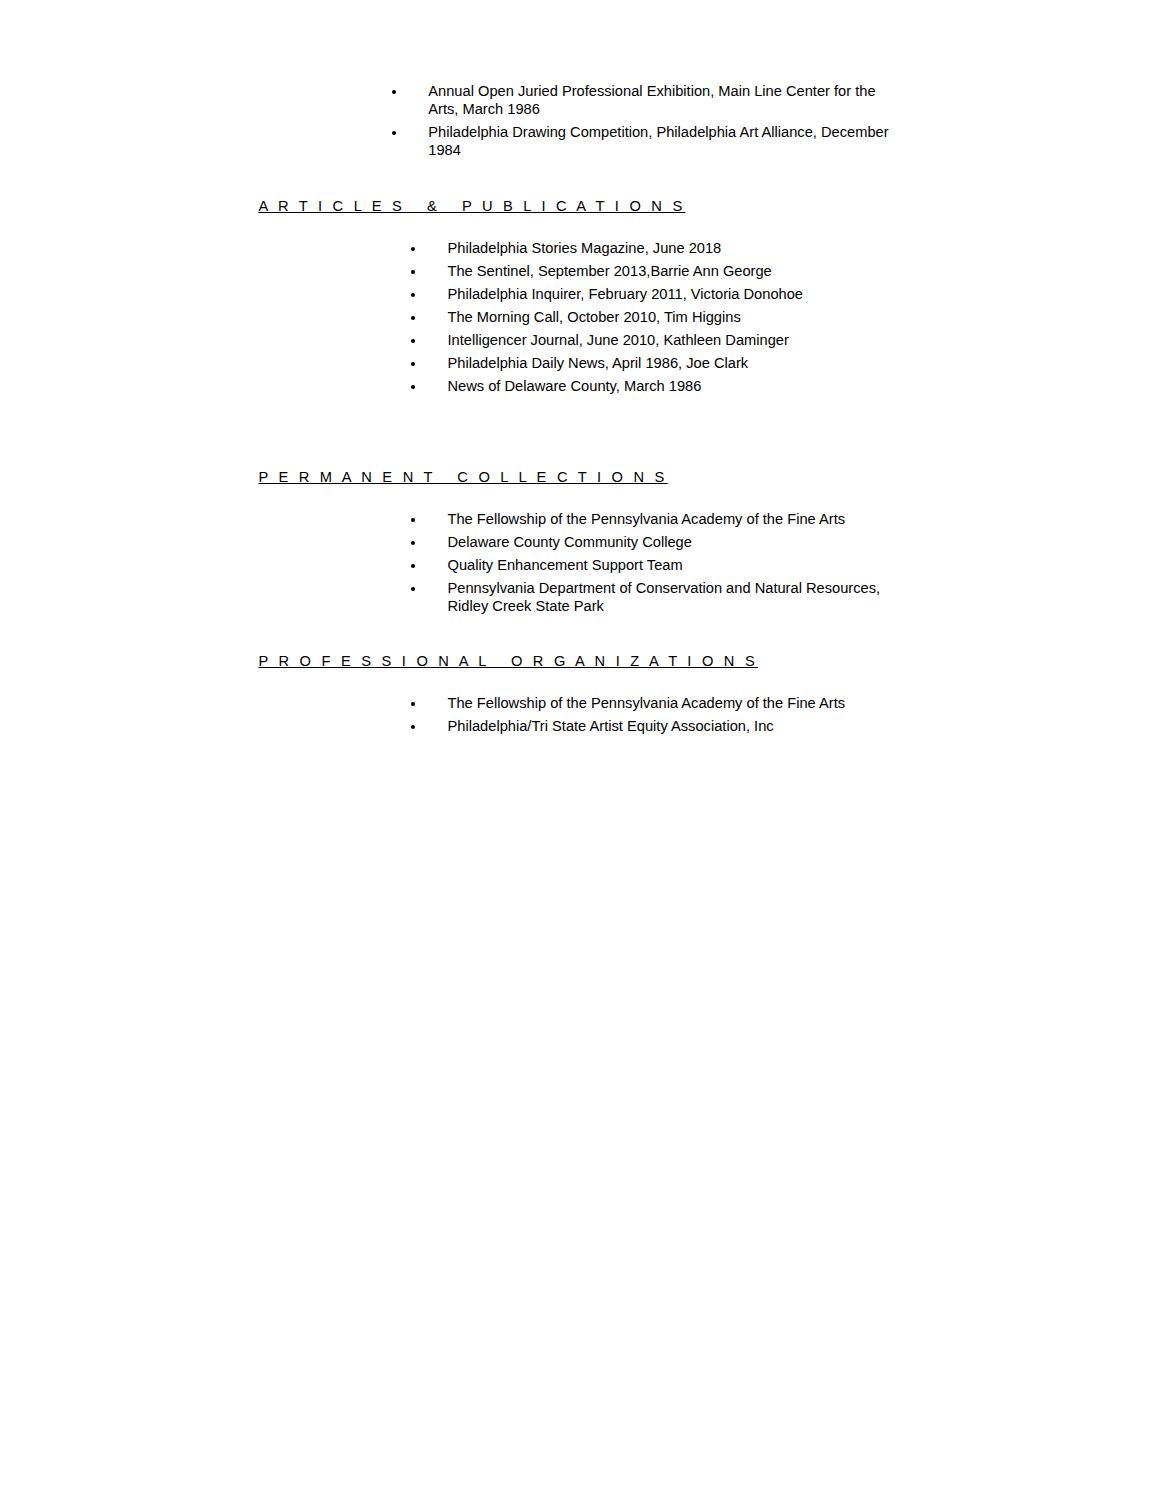Annual Open Juried Professional Exhibition, Main Line Center for the Arts, March 1986
Philadelphia Drawing Competition, Philadelphia Art Alliance, December 1984
A R T I C L E S & P U B L I C A T I O N S
Philadelphia Stories Magazine, June 2018
The Sentinel, September 2013,Barrie Ann George
Philadelphia Inquirer, February 2011, Victoria Donohoe
The Morning Call, October 2010, Tim Higgins
Intelligencer Journal, June 2010, Kathleen Daminger
Philadelphia Daily News, April 1986, Joe Clark
News of Delaware County, March 1986
P E R M A N E N T C O L L E C T I O N S
The Fellowship of the Pennsylvania Academy of the Fine Arts
Delaware County Community College
Quality Enhancement Support Team
Pennsylvania Department of Conservation and Natural Resources, Ridley Creek State Park
P R O F E S S I O N A L O R G A N I Z A T I O N S
The Fellowship of the Pennsylvania Academy of the Fine Arts
Philadelphia/Tri State Artist Equity Association, Inc